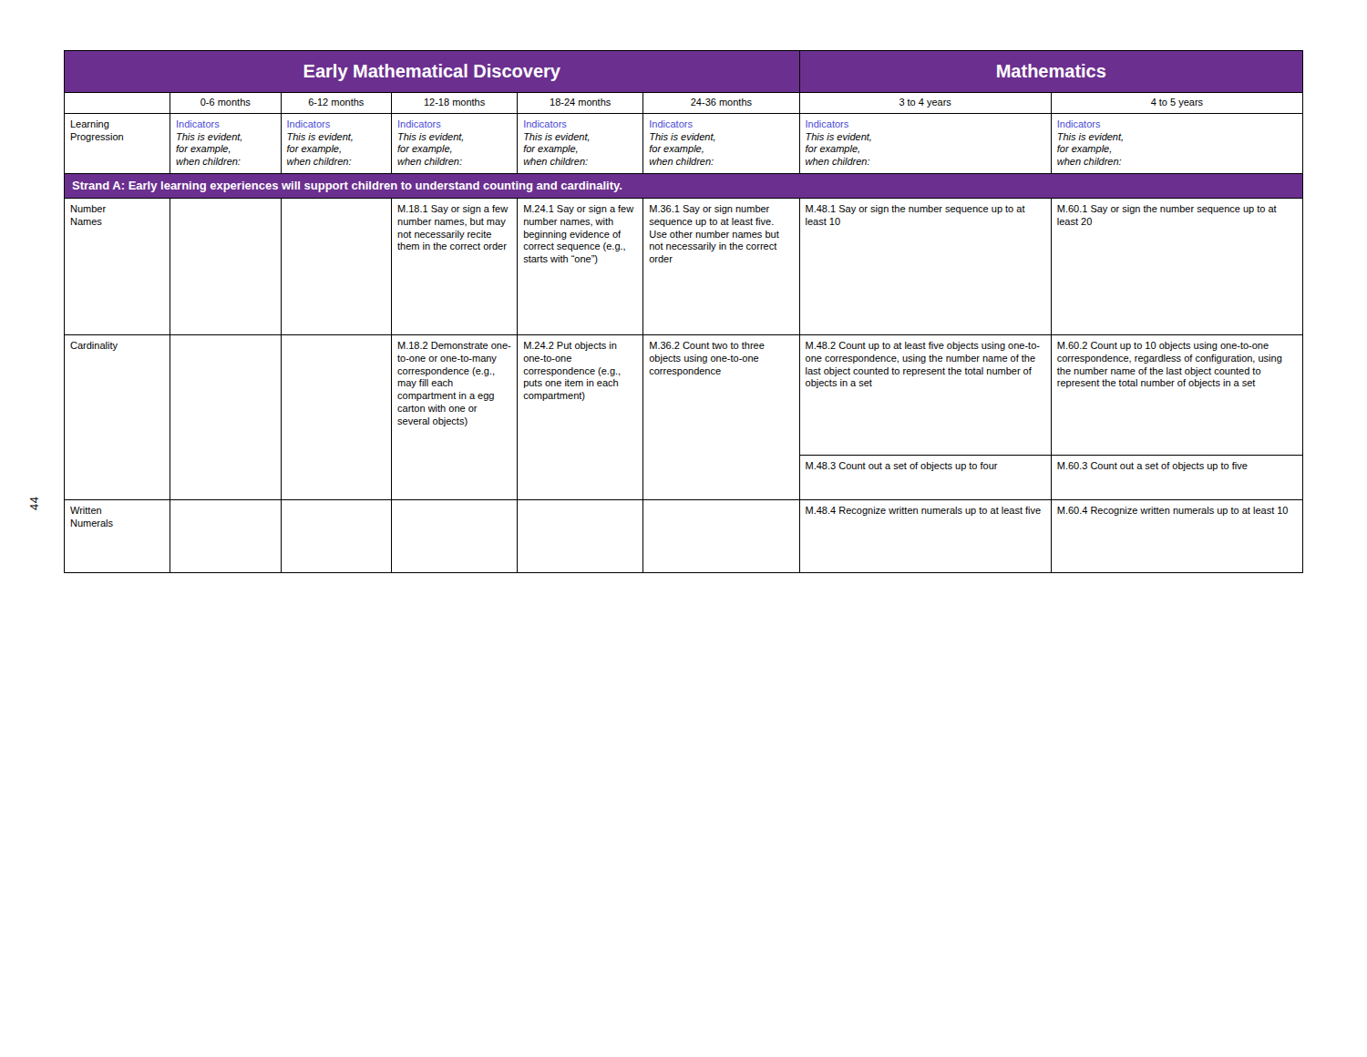44
| Early Mathematical Discovery | Mathematics |
| | 0-6 months | 6-12 months | 12-18 months | 18-24 months | 24-36 months | 3 to 4 years | 4 to 5 years |
| Learning Progression | Indicators This is evident, for example, when children: | Indicators This is evident, for example, when children: | Indicators This is evident, for example, when children: | Indicators This is evident, for example, when children: | Indicators This is evident, for example, when children: | Indicators This is evident, for example, when children: | Indicators This is evident, for example, when children: |
| Strand A: Early learning experiences will support children to understand counting and cardinality. |
| Number Names | | | M.18.1 Say or sign a few number names, but may not necessarily recite them in the correct order | M.24.1 Say or sign a few number names, with beginning evidence of correct sequence (e.g., starts with “one”) | M.36.1 Say or sign number sequence up to at least five. Use other number names but not necessarily in the correct order | M.48.1 Say or sign the number sequence up to at least 10 | M.60.1 Say or sign the number sequence up to at least 20 |
| Cardinality | | | M.18.2 Demonstrate one-to-one or one-to-many correspondence (e.g., may fill each compartment in a egg carton with one or several objects) | M.24.2 Put objects in one-to-one correspondence (e.g., puts one item in each compartment) | M.36.2 Count two to three objects using one-to-one correspondence | M.48.2 Count up to at least five objects using one-to-one correspondence, using the number name of the last object counted to represent the total number of objects in a set | M.60.2 Count up to 10 objects using one-to-one correspondence, regardless of configuration, using the number name of the last object counted to represent the total number of objects in a set |
| M.48.3 Count out a set of objects up to four | M.60.3 Count out a set of objects up to five |
| Written Numerals | | | | | | M.48.4 Recognize written numerals up to at least five | M.60.4 Recognize written numerals up to at least 10 |